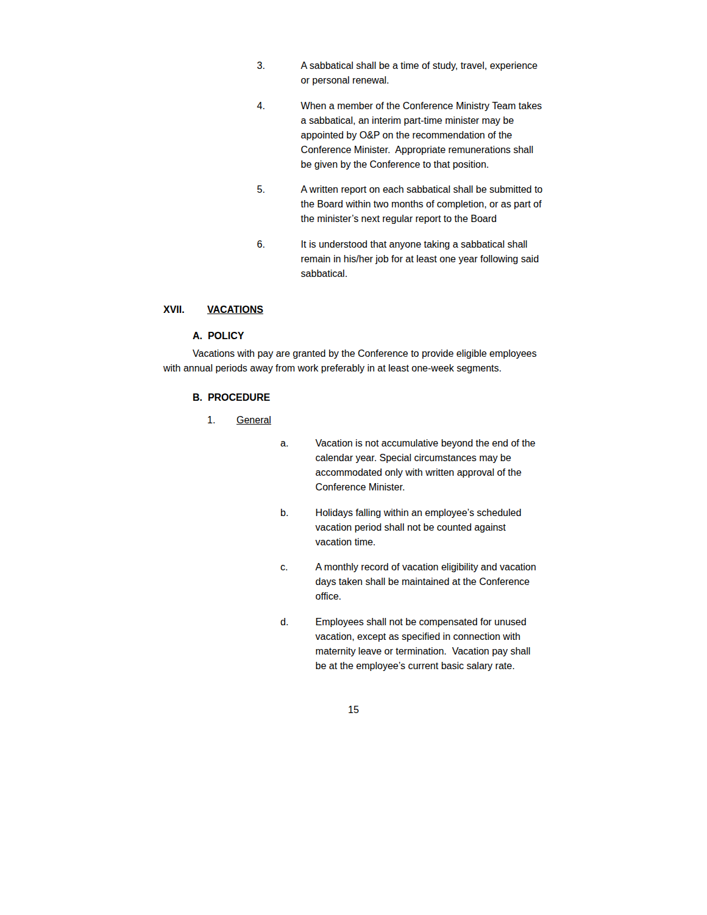3. A sabbatical shall be a time of study, travel, experience or personal renewal.
4. When a member of the Conference Ministry Team takes a sabbatical, an interim part-time minister may be appointed by O&P on the recommendation of the Conference Minister. Appropriate remunerations shall be given by the Conference to that position.
5. A written report on each sabbatical shall be submitted to the Board within two months of completion, or as part of the minister’s next regular report to the Board
6. It is understood that anyone taking a sabbatical shall remain in his/her job for at least one year following said sabbatical.
XVII. VACATIONS
A. POLICY
Vacations with pay are granted by the Conference to provide eligible employees with annual periods away from work preferably in at least one-week segments.
B. PROCEDURE
1. General
a. Vacation is not accumulative beyond the end of the calendar year. Special circumstances may be accommodated only with written approval of the Conference Minister.
b. Holidays falling within an employee’s scheduled vacation period shall not be counted against vacation time.
c. A monthly record of vacation eligibility and vacation days taken shall be maintained at the Conference office.
d. Employees shall not be compensated for unused vacation, except as specified in connection with maternity leave or termination. Vacation pay shall be at the employee’s current basic salary rate.
15